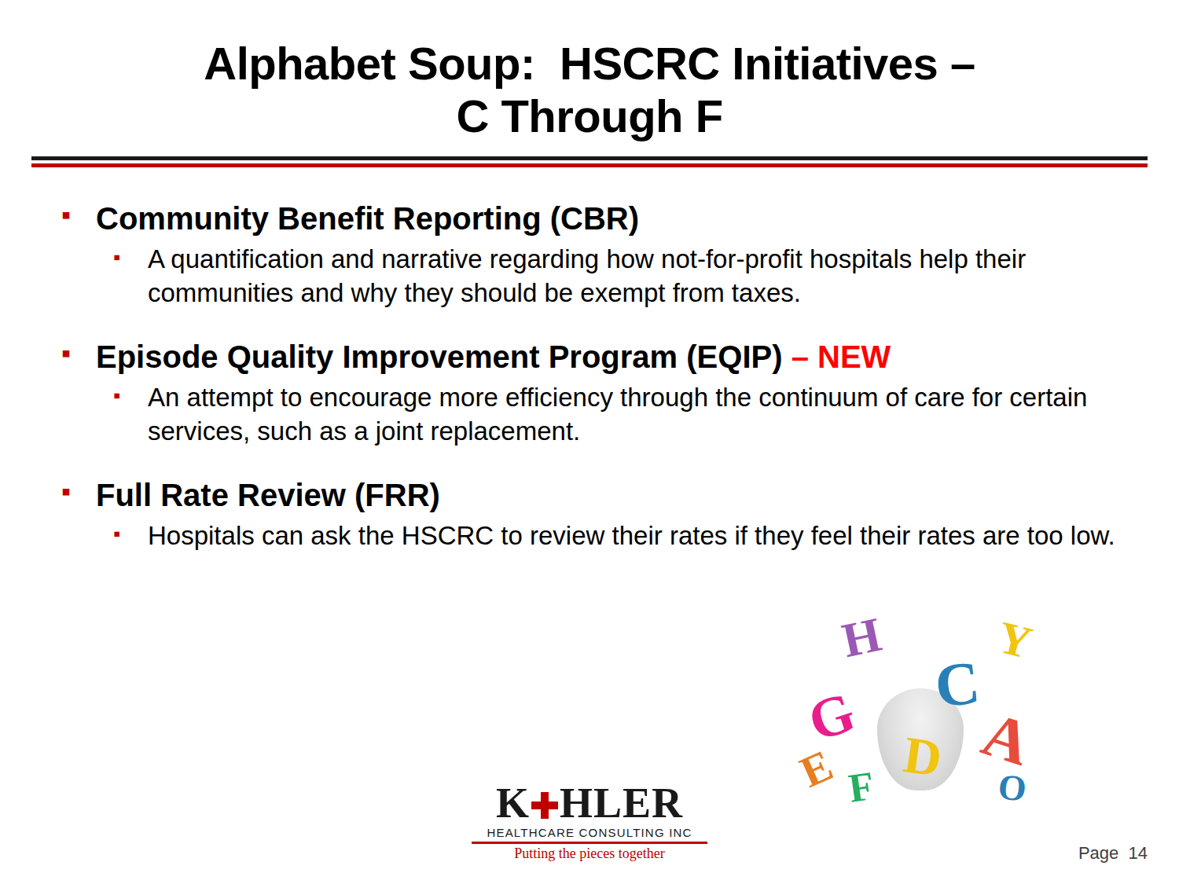Alphabet Soup: HSCRC Initiatives –
C Through F
Community Benefit Reporting (CBR)
A quantification and narrative regarding how not-for-profit hospitals help their communities and why they should be exempt from taxes.
Episode Quality Improvement Program (EQIP) – NEW
An attempt to encourage more efficiency through the continuum of care for certain services, such as a joint replacement.
Full Rate Review (FRR)
Hospitals can ask the HSCRC to review their rates if they feel their rates are too low.
H Y C G D A F O E
K HLER
HEALTHCARE CONSULTING INC
Putting the pieces together
Page 14